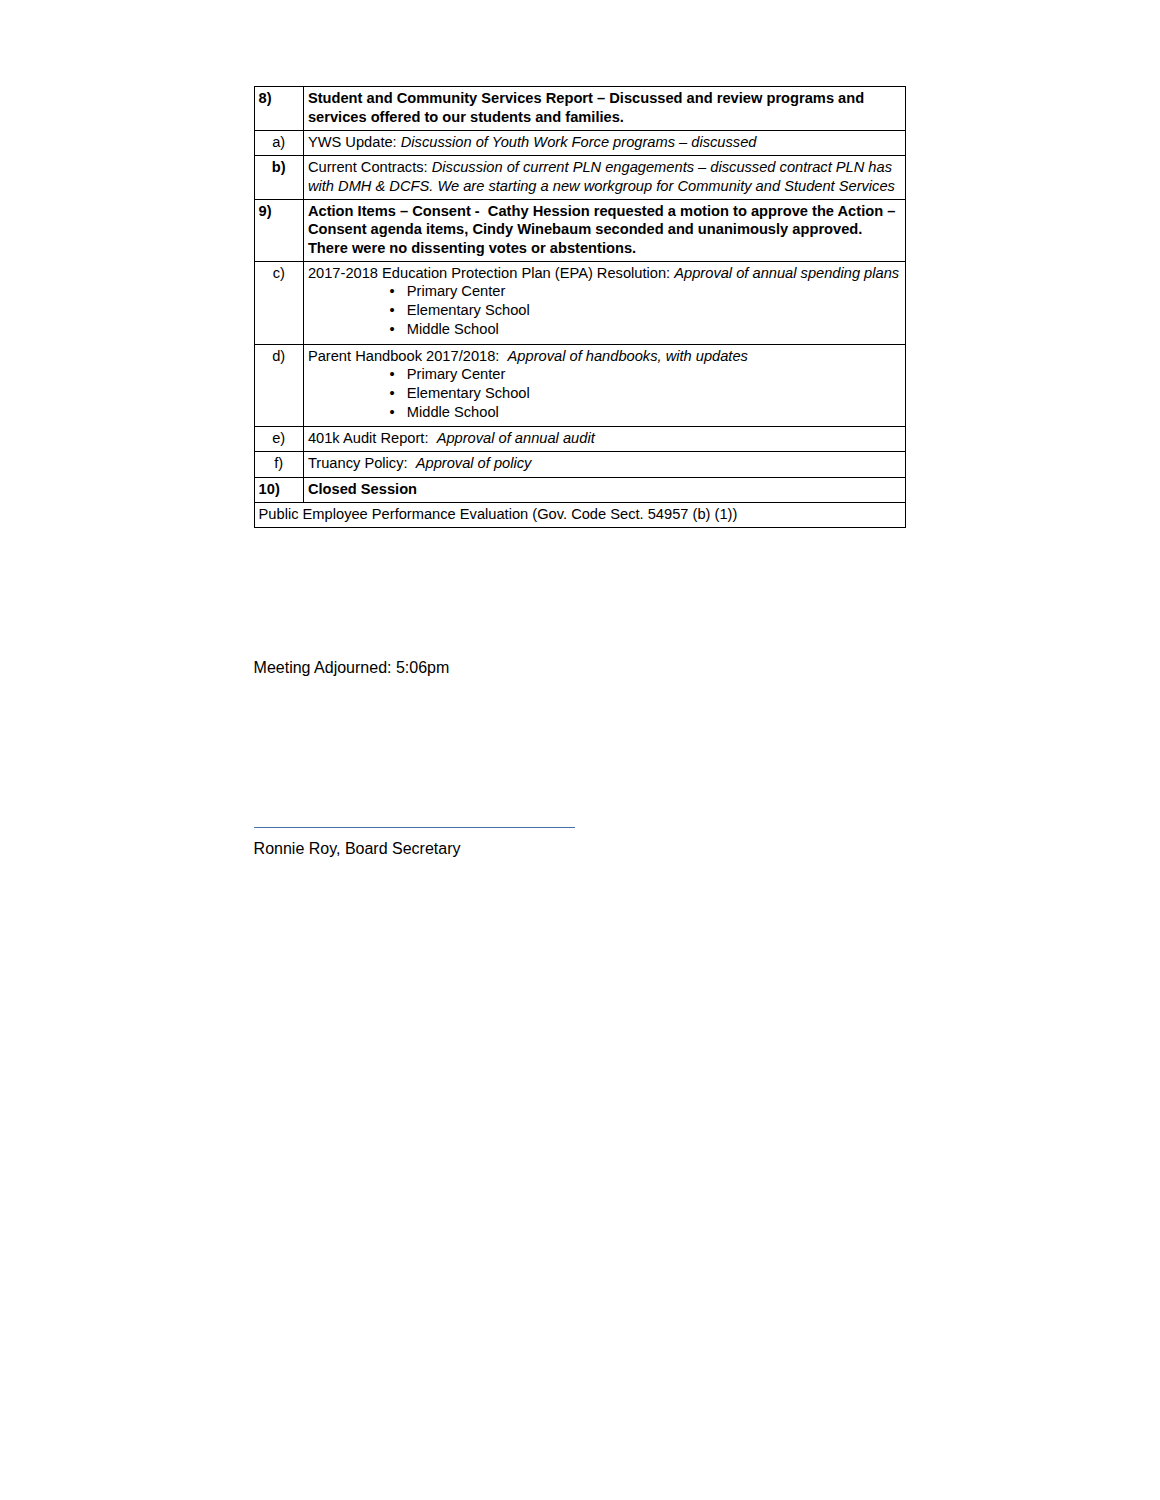| 8) | Student and Community Services Report – Discussed and review programs and services offered to our students and families. |
| a) | YWS Update: Discussion of Youth Work Force programs – discussed |
| b) | Current Contracts: Discussion of current PLN engagements – discussed contract PLN has with DMH & DCFS. We are starting a new workgroup for Community and Student Services |
| 9) | Action Items – Consent - Cathy Hession requested a motion to approve the Action – Consent agenda items, Cindy Winebaum seconded and unanimously approved. There were no dissenting votes or abstentions. |
| c) | 2017-2018 Education Protection Plan (EPA) Resolution: Approval of annual spending plans Primary Center Elementary School Middle School |
| d) | Parent Handbook 2017/2018: Approval of handbooks, with updates Primary Center Elementary School Middle School |
| e) | 401k Audit Report: Approval of annual audit |
| f) | Truancy Policy: Approval of policy |
| 10) | Closed Session |
| Public Employee Performance Evaluation (Gov. Code Sect. 54957 (b) (1)) |
Meeting Adjourned: 5:06pm
Ronnie Roy, Board Secretary